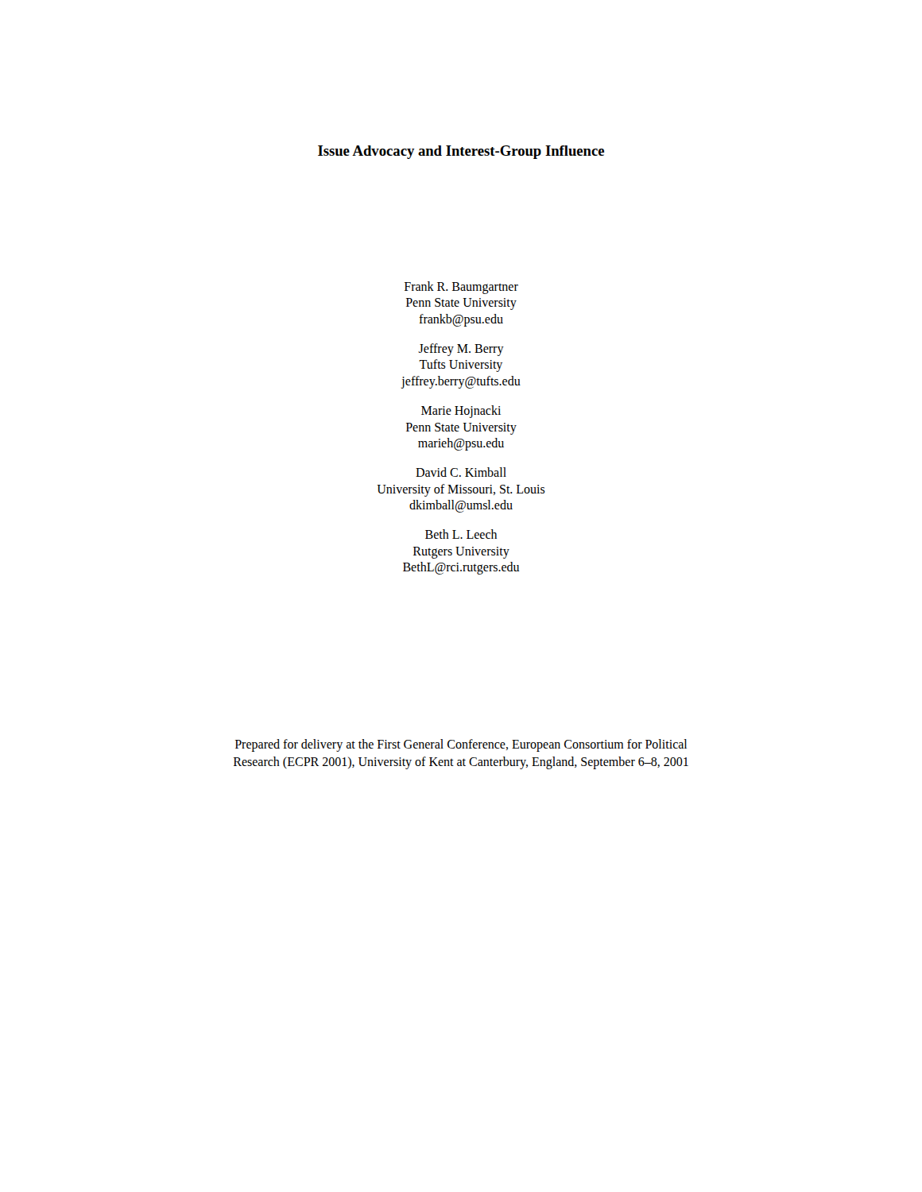Issue Advocacy and Interest-Group Influence
Frank R. Baumgartner Penn State University frankb@psu.edu
Jeffrey M. Berry Tufts University jeffrey.berry@tufts.edu
Marie Hojnacki Penn State University marieh@psu.edu
David C. Kimball University of Missouri, St. Louis dkimball@umsl.edu
Beth L. Leech Rutgers University BethL@rci.rutgers.edu
Prepared for delivery at the First General Conference, European Consortium for Political Research (ECPR 2001), University of Kent at Canterbury, England, September 6–8, 2001